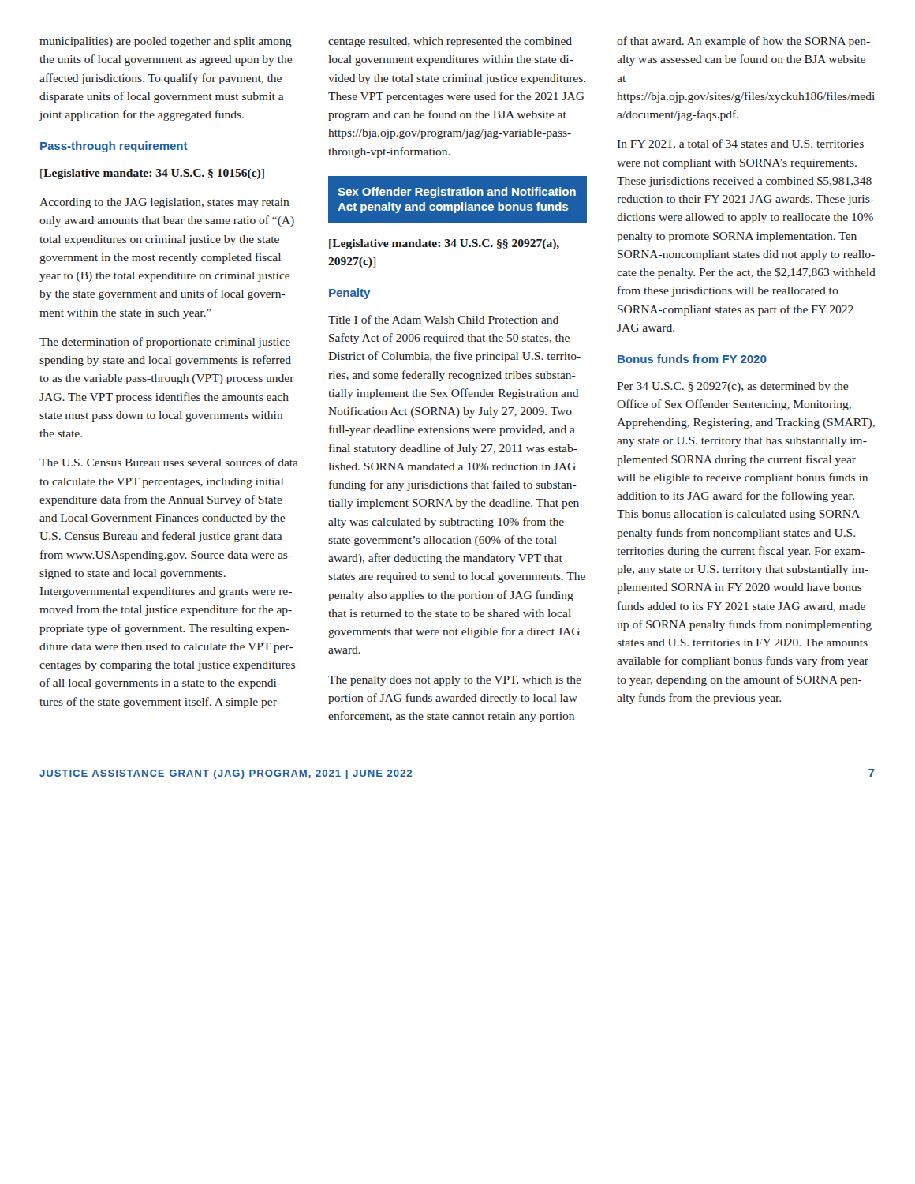municipalities) are pooled together and split among the units of local government as agreed upon by the affected jurisdictions. To qualify for payment, the disparate units of local government must submit a joint application for the aggregated funds.
Pass-through requirement
[Legislative mandate: 34 U.S.C. § 10156(c)]
According to the JAG legislation, states may retain only award amounts that bear the same ratio of “(A) total expenditures on criminal justice by the state government in the most recently completed fiscal year to (B) the total expenditure on criminal justice by the state government and units of local government within the state in such year.”
The determination of proportionate criminal justice spending by state and local governments is referred to as the variable pass-through (VPT) process under JAG. The VPT process identifies the amounts each state must pass down to local governments within the state.
The U.S. Census Bureau uses several sources of data to calculate the VPT percentages, including initial expenditure data from the Annual Survey of State and Local Government Finances conducted by the U.S. Census Bureau and federal justice grant data from www.USAspending.gov. Source data were assigned to state and local governments. Intergovernmental expenditures and grants were removed from the total justice expenditure for the appropriate type of government. The resulting expenditure data were then used to calculate the VPT percentages by comparing the total justice expenditures of all local governments in a state to the expenditures of the state government itself. A simple percentage resulted, which represented the combined local government expenditures within the state divided by the total state criminal justice expenditures. These VPT percentages were used for the 2021 JAG program and can be found on the BJA website at https://bja.ojp.gov/program/jag/jag-variable-pass-through-vpt-information.
Sex Offender Registration and Notification Act penalty and compliance bonus funds
[Legislative mandate: 34 U.S.C. §§ 20927(a), 20927(c)]
Penalty
Title I of the Adam Walsh Child Protection and Safety Act of 2006 required that the 50 states, the District of Columbia, the five principal U.S. territories, and some federally recognized tribes substantially implement the Sex Offender Registration and Notification Act (SORNA) by July 27, 2009. Two full-year deadline extensions were provided, and a final statutory deadline of July 27, 2011 was established. SORNA mandated a 10% reduction in JAG funding for any jurisdictions that failed to substantially implement SORNA by the deadline. That penalty was calculated by subtracting 10% from the state government’s allocation (60% of the total award), after deducting the mandatory VPT that states are required to send to local governments. The penalty also applies to the portion of JAG funding that is returned to the state to be shared with local governments that were not eligible for a direct JAG award.
The penalty does not apply to the VPT, which is the portion of JAG funds awarded directly to local law enforcement, as the state cannot retain any portion of that award. An example of how the SORNA penalty was assessed can be found on the BJA website at https://bja.ojp.gov/sites/g/files/xyckuh186/files/media/document/jag-faqs.pdf.
In FY 2021, a total of 34 states and U.S. territories were not compliant with SORNA’s requirements. These jurisdictions received a combined $5,981,348 reduction to their FY 2021 JAG awards. These jurisdictions were allowed to apply to reallocate the 10% penalty to promote SORNA implementation. Ten SORNA-noncompliant states did not apply to reallocate the penalty. Per the act, the $2,147,863 withheld from these jurisdictions will be reallocated to SORNA-compliant states as part of the FY 2022 JAG award.
Bonus funds from FY 2020
Per 34 U.S.C. § 20927(c), as determined by the Office of Sex Offender Sentencing, Monitoring, Apprehending, Registering, and Tracking (SMART), any state or U.S. territory that has substantially implemented SORNA during the current fiscal year will be eligible to receive compliant bonus funds in addition to its JAG award for the following year. This bonus allocation is calculated using SORNA penalty funds from noncompliant states and U.S. territories during the current fiscal year. For example, any state or U.S. territory that substantially implemented SORNA in FY 2020 would have bonus funds added to its FY 2021 state JAG award, made up of SORNA penalty funds from nonimplementing states and U.S. territories in FY 2020. The amounts available for compliant bonus funds vary from year to year, depending on the amount of SORNA penalty funds from the previous year.
JUSTICE ASSISTANCE GRANT (JAG) PROGRAM, 2021 | JUNE 2022 7